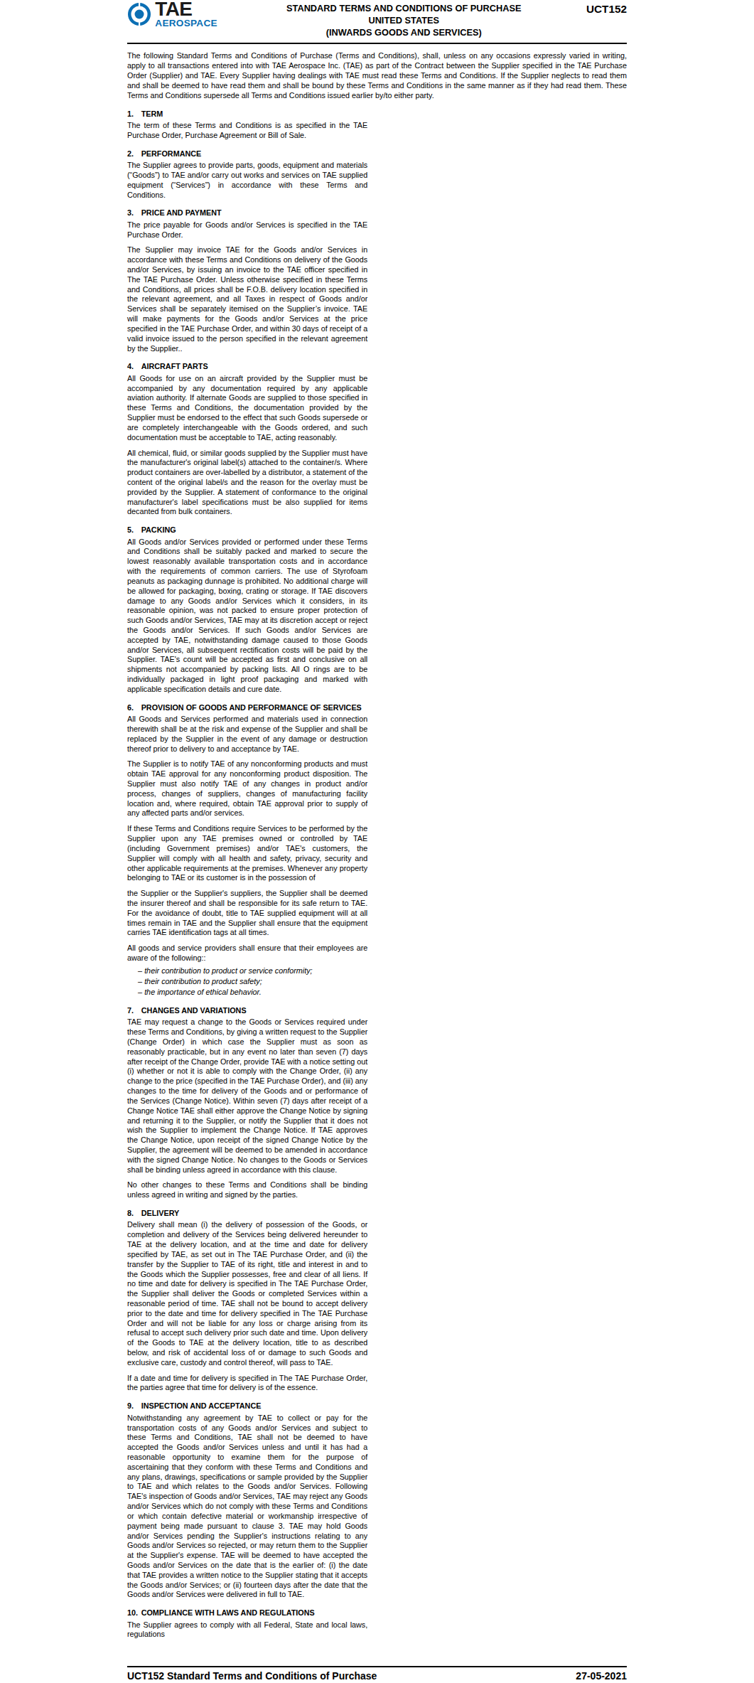TAE
AEROSPACE
STANDARD TERMS AND CONDITIONS OF PURCHASE
UNITED STATES
(INWARDS GOODS AND SERVICES)
UCT152
The following Standard Terms and Conditions of Purchase (Terms and Conditions), shall, unless on any occasions expressly varied in writing, apply to all transactions entered into with TAE Aerospace Inc. (TAE) as part of the Contract between the Supplier specified in the TAE Purchase Order (Supplier) and TAE. Every Supplier having dealings with TAE must read these Terms and Conditions. If the Supplier neglects to read them and shall be deemed to have read them and shall be bound by these Terms and Conditions in the same manner as if they had read them. These Terms and Conditions supersede all Terms and Conditions issued earlier by/to either party.
1. TERM
The term of these Terms and Conditions is as specified in the TAE Purchase Order, Purchase Agreement or Bill of Sale.
2. PERFORMANCE
The Supplier agrees to provide parts, goods, equipment and materials (“Goods”) to TAE and/or carry out works and services on TAE supplied equipment (“Services”) in accordance with these Terms and Conditions.
3. PRICE AND PAYMENT
The price payable for Goods and/or Services is specified in the TAE Purchase Order.
The Supplier may invoice TAE for the Goods and/or Services in accordance with these Terms and Conditions on delivery of the Goods and/or Services, by issuing an invoice to the TAE officer specified in The TAE Purchase Order. Unless otherwise specified in these Terms and Conditions, all prices shall be F.O.B. delivery location specified in the relevant agreement, and all Taxes in respect of Goods and/or Services shall be separately itemised on the Supplier’s invoice. TAE will make payments for the Goods and/or Services at the price specified in the TAE Purchase Order, and within 30 days of receipt of a valid invoice issued to the person specified in the relevant agreement by the Supplier..
4. AIRCRAFT PARTS
All Goods for use on an aircraft provided by the Supplier must be accompanied by any documentation required by any applicable aviation authority. If alternate Goods are supplied to those specified in these Terms and Conditions, the documentation provided by the Supplier must be endorsed to the effect that such Goods supersede or are completely interchangeable with the Goods ordered, and such documentation must be acceptable to TAE, acting reasonably.
All chemical, fluid, or similar goods supplied by the Supplier must have the manufacturer's original label(s) attached to the container/s. Where product containers are over-labelled by a distributor, a statement of the content of the original label/s and the reason for the overlay must be provided by the Supplier. A statement of conformance to the original manufacturer's label specifications must be also supplied for items decanted from bulk containers.
5. PACKING
All Goods and/or Services provided or performed under these Terms and Conditions shall be suitably packed and marked to secure the lowest reasonably available transportation costs and in accordance with the requirements of common carriers. The use of Styrofoam peanuts as packaging dunnage is prohibited. No additional charge will be allowed for packaging, boxing, crating or storage. If TAE discovers damage to any Goods and/or Services which it considers, in its reasonable opinion, was not packed to ensure proper protection of such Goods and/or Services, TAE may at its discretion accept or reject the Goods and/or Services. If such Goods and/or Services are accepted by TAE, notwithstanding damage caused to those Goods and/or Services, all subsequent rectification costs will be paid by the Supplier. TAE's count will be accepted as first and conclusive on all shipments not accompanied by packing lists. All O rings are to be individually packaged in light proof packaging and marked with applicable specification details and cure date.
6. PROVISION OF GOODS AND PERFORMANCE OF SERVICES
All Goods and Services performed and materials used in connection therewith shall be at the risk and expense of the Supplier and shall be replaced by the Supplier in the event of any damage or destruction thereof prior to delivery to and acceptance by TAE.
The Supplier is to notify TAE of any nonconforming products and must obtain TAE approval for any nonconforming product disposition. The Supplier must also notify TAE of any changes in product and/or process, changes of suppliers, changes of manufacturing facility location and, where required, obtain TAE approval prior to supply of any affected parts and/or services.
If these Terms and Conditions require Services to be performed by the Supplier upon any TAE premises owned or controlled by TAE (including Government premises) and/or TAE's customers, the Supplier will comply with all health and safety, privacy, security and other applicable requirements at the premises. Whenever any property belonging to TAE or its customer is in the possession of
the Supplier or the Supplier's suppliers, the Supplier shall be deemed the insurer thereof and shall be responsible for its safe return to TAE. For the avoidance of doubt, title to TAE supplied equipment will at all times remain in TAE and the Supplier shall ensure that the equipment carries TAE identification tags at all times.
All goods and service providers shall ensure that their employees are aware of the following::
– their contribution to product or service conformity;
– their contribution to product safety;
– the importance of ethical behavior.
7. CHANGES AND VARIATIONS
TAE may request a change to the Goods or Services required under these Terms and Conditions, by giving a written request to the Supplier (Change Order) in which case the Supplier must as soon as reasonably practicable, but in any event no later than seven (7) days after receipt of the Change Order, provide TAE with a notice setting out (i) whether or not it is able to comply with the Change Order, (ii) any change to the price (specified in the TAE Purchase Order), and (iii) any changes to the time for delivery of the Goods and or performance of the Services (Change Notice). Within seven (7) days after receipt of a Change Notice TAE shall either approve the Change Notice by signing and returning it to the Supplier, or notify the Supplier that it does not wish the Supplier to implement the Change Notice. If TAE approves the Change Notice, upon receipt of the signed Change Notice by the Supplier, the agreement will be deemed to be amended in accordance with the signed Change Notice. No changes to the Goods or Services shall be binding unless agreed in accordance with this clause.
No other changes to these Terms and Conditions shall be binding unless agreed in writing and signed by the parties.
8. DELIVERY
Delivery shall mean (i) the delivery of possession of the Goods, or completion and delivery of the Services being delivered hereunder to TAE at the delivery location, and at the time and date for delivery specified by TAE, as set out in The TAE Purchase Order, and (ii) the transfer by the Supplier to TAE of its right, title and interest in and to the Goods which the Supplier possesses, free and clear of all liens. If no time and date for delivery is specified in The TAE Purchase Order, the Supplier shall deliver the Goods or completed Services within a reasonable period of time. TAE shall not be bound to accept delivery prior to the date and time for delivery specified in The TAE Purchase Order and will not be liable for any loss or charge arising from its refusal to accept such delivery prior such date and time. Upon delivery of the Goods to TAE at the delivery location, title to as described below, and risk of accidental loss of or damage to such Goods and exclusive care, custody and control thereof, will pass to TAE.
If a date and time for delivery is specified in The TAE Purchase Order, the parties agree that time for delivery is of the essence.
9. INSPECTION AND ACCEPTANCE
Notwithstanding any agreement by TAE to collect or pay for the transportation costs of any Goods and/or Services and subject to these Terms and Conditions, TAE shall not be deemed to have accepted the Goods and/or Services unless and until it has had a reasonable opportunity to examine them for the purpose of ascertaining that they conform with these Terms and Conditions and any plans, drawings, specifications or sample provided by the Supplier to TAE and which relates to the Goods and/or Services. Following TAE's inspection of Goods and/or Services, TAE may reject any Goods and/or Services which do not comply with these Terms and Conditions or which contain defective material or workmanship irrespective of payment being made pursuant to clause 3. TAE may hold Goods and/or Services pending the Supplier's instructions relating to any Goods and/or Services so rejected, or may return them to the Supplier at the Supplier's expense. TAE will be deemed to have accepted the Goods and/or Services on the date that is the earlier of: (i) the date that TAE provides a written notice to the Supplier stating that it accepts the Goods and/or Services; or (ii) fourteen days after the date that the Goods and/or Services were delivered in full to TAE.
10. COMPLIANCE WITH LAWS AND REGULATIONS
The Supplier agrees to comply with all Federal, State and local laws, regulations
UCT152 Standard Terms and Conditions of Purchase
27-05-2021